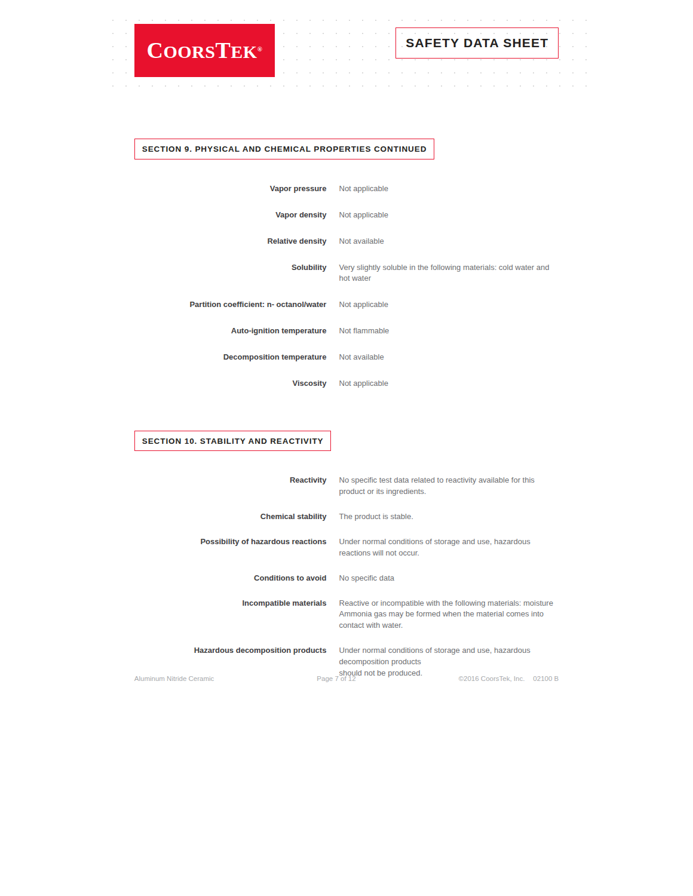COORSTEK®
SAFETY DATA SHEET
Section 9. Physical and Chemical Properties Continued
| Vapor pressure | Not applicable |
| Vapor density | Not applicable |
| Relative density | Not available |
| Solubility | Very slightly soluble in the following materials: cold water and hot water |
| Partition coefficient: n- octanol/water | Not applicable |
| Auto-ignition temperature | Not flammable |
| Decomposition temperature | Not available |
| Viscosity | Not applicable |
Section 10. Stability and Reactivity
| Reactivity | No specific test data related to reactivity available for this product or its ingredients. |
| Chemical stability | The product is stable. |
| Possibility of hazardous reactions | Under normal conditions of storage and use, hazardous reactions will not occur. |
| Conditions to avoid | No specific data |
| Incompatible materials | Reactive or incompatible with the following materials: moisture Ammonia gas may be formed when the material comes into contact with water. |
| Hazardous decomposition products | Under normal conditions of storage and use, hazardous decomposition products should not be produced. |
Aluminum Nitride Ceramic
Page 7 of 12
©2016 CoorsTek, Inc. 02100 B